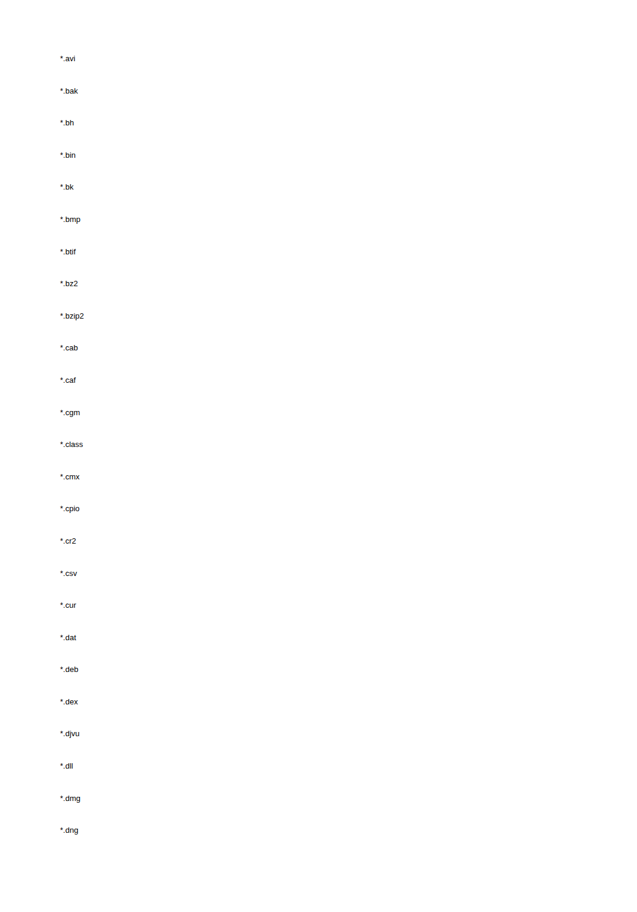*.avi
*.bak
*.bh
*.bin
*.bk
*.bmp
*.btif
*.bz2
*.bzip2
*.cab
*.caf
*.cgm
*.class
*.cmx
*.cpio
*.cr2
*.csv
*.cur
*.dat
*.deb
*.dex
*.djvu
*.dll
*.dmg
*.dng